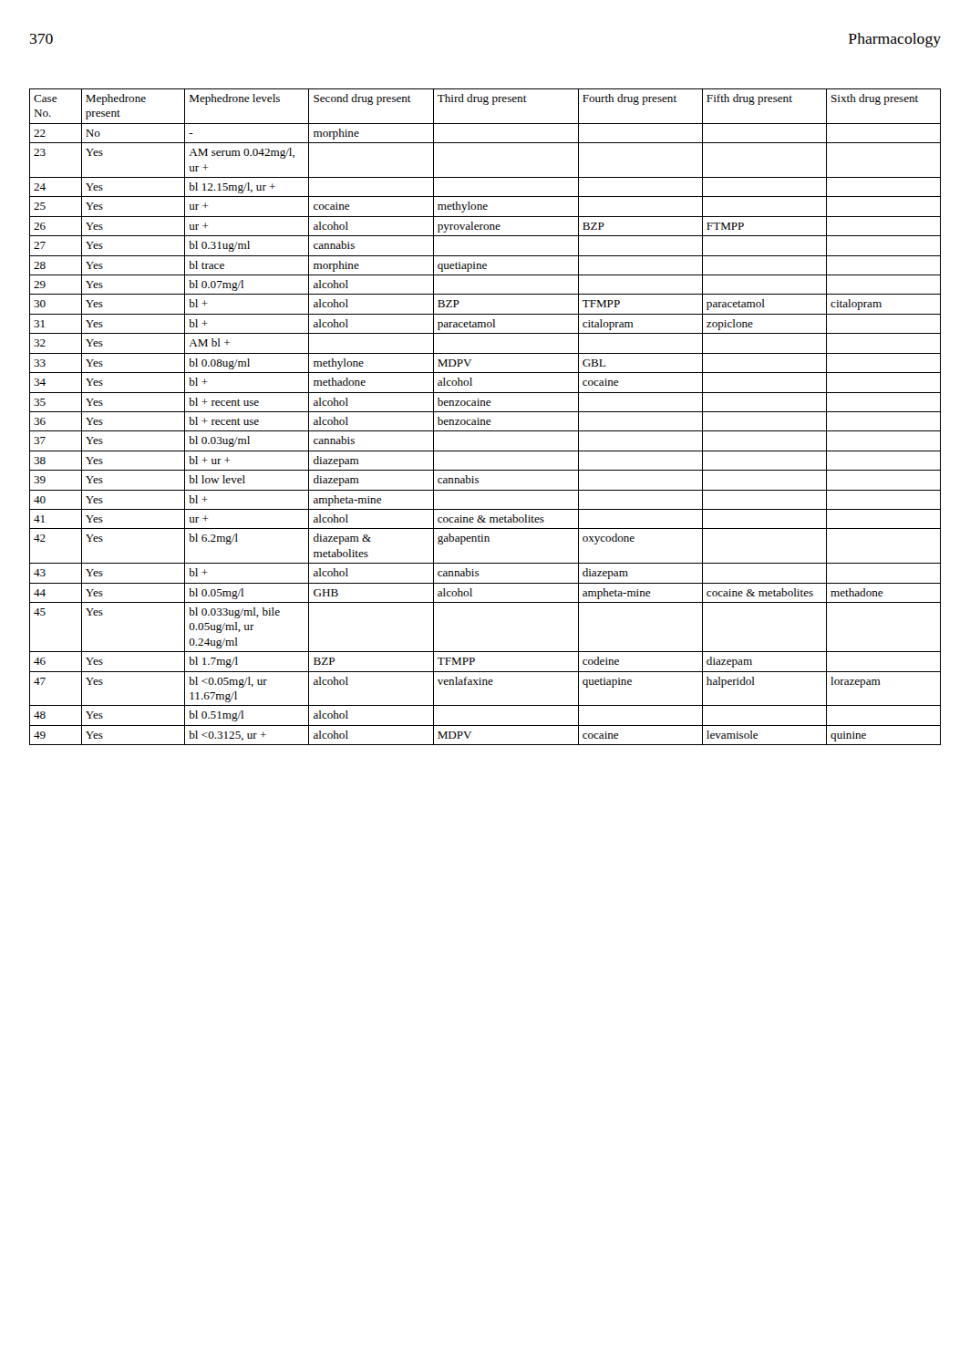370 Pharmacology
| Case No. | Mephedrone present | Mephedrone levels | Second drug present | Third drug present | Fourth drug present | Fifth drug present | Sixth drug present |
| --- | --- | --- | --- | --- | --- | --- | --- |
| 22 | No | - | morphine | | | | |
| 23 | Yes | AM serum 0.042mg/l, ur + | | | | | |
| 24 | Yes | bl 12.15mg/l, ur + | | | | | |
| 25 | Yes | ur + | cocaine | methylone | | | |
| 26 | Yes | ur + | alcohol | pyrovalerone | BZP | FTMPP | |
| 27 | Yes | bl 0.31ug/ml | cannabis | | | | |
| 28 | Yes | bl trace | morphine | quetiapine | | | |
| 29 | Yes | bl 0.07mg/l | alcohol | | | | |
| 30 | Yes | bl + | alcohol | BZP | TFMPP | paracetamol | citalopram |
| 31 | Yes | bl + | alcohol | paracetamol | citalopram | zopiclone | |
| 32 | Yes | AM bl + | | | | | |
| 33 | Yes | bl 0.08ug/ml | methylone | MDPV | GBL | | |
| 34 | Yes | bl + | methadone | alcohol | cocaine | | |
| 35 | Yes | bl + recent use | alcohol | benzocaine | | | |
| 36 | Yes | bl + recent use | alcohol | benzocaine | | | |
| 37 | Yes | bl 0.03ug/ml | cannabis | | | | |
| 38 | Yes | bl + ur + | diazepam | | | | |
| 39 | Yes | bl low level | diazepam | cannabis | | | |
| 40 | Yes | bl + | ampheta-mine | | | | |
| 41 | Yes | ur + | alcohol | cocaine & metabolites | | | |
| 42 | Yes | bl 6.2mg/l | diazepam & metabolites | gabapentin | oxycodone | | |
| 43 | Yes | bl + | alcohol | cannabis | diazepam | | |
| 44 | Yes | bl 0.05mg/l | GHB | alcohol | ampheta-mine | cocaine & metabolites | methadone |
| 45 | Yes | bl 0.033ug/ml, bile 0.05ug/ml, ur 0.24ug/ml | | | | | |
| 46 | Yes | bl 1.7mg/l | BZP | TFMPP | codeine | diazepam | |
| 47 | Yes | bl <0.05mg/l, ur 11.67mg/l | alcohol | venlafaxine | quetiapine | halperidol | lorazepam |
| 48 | Yes | bl 0.51mg/l | alcohol | | | | |
| 49 | Yes | bl <0.3125, ur + | alcohol | MDPV | cocaine | levamisole | quinine |